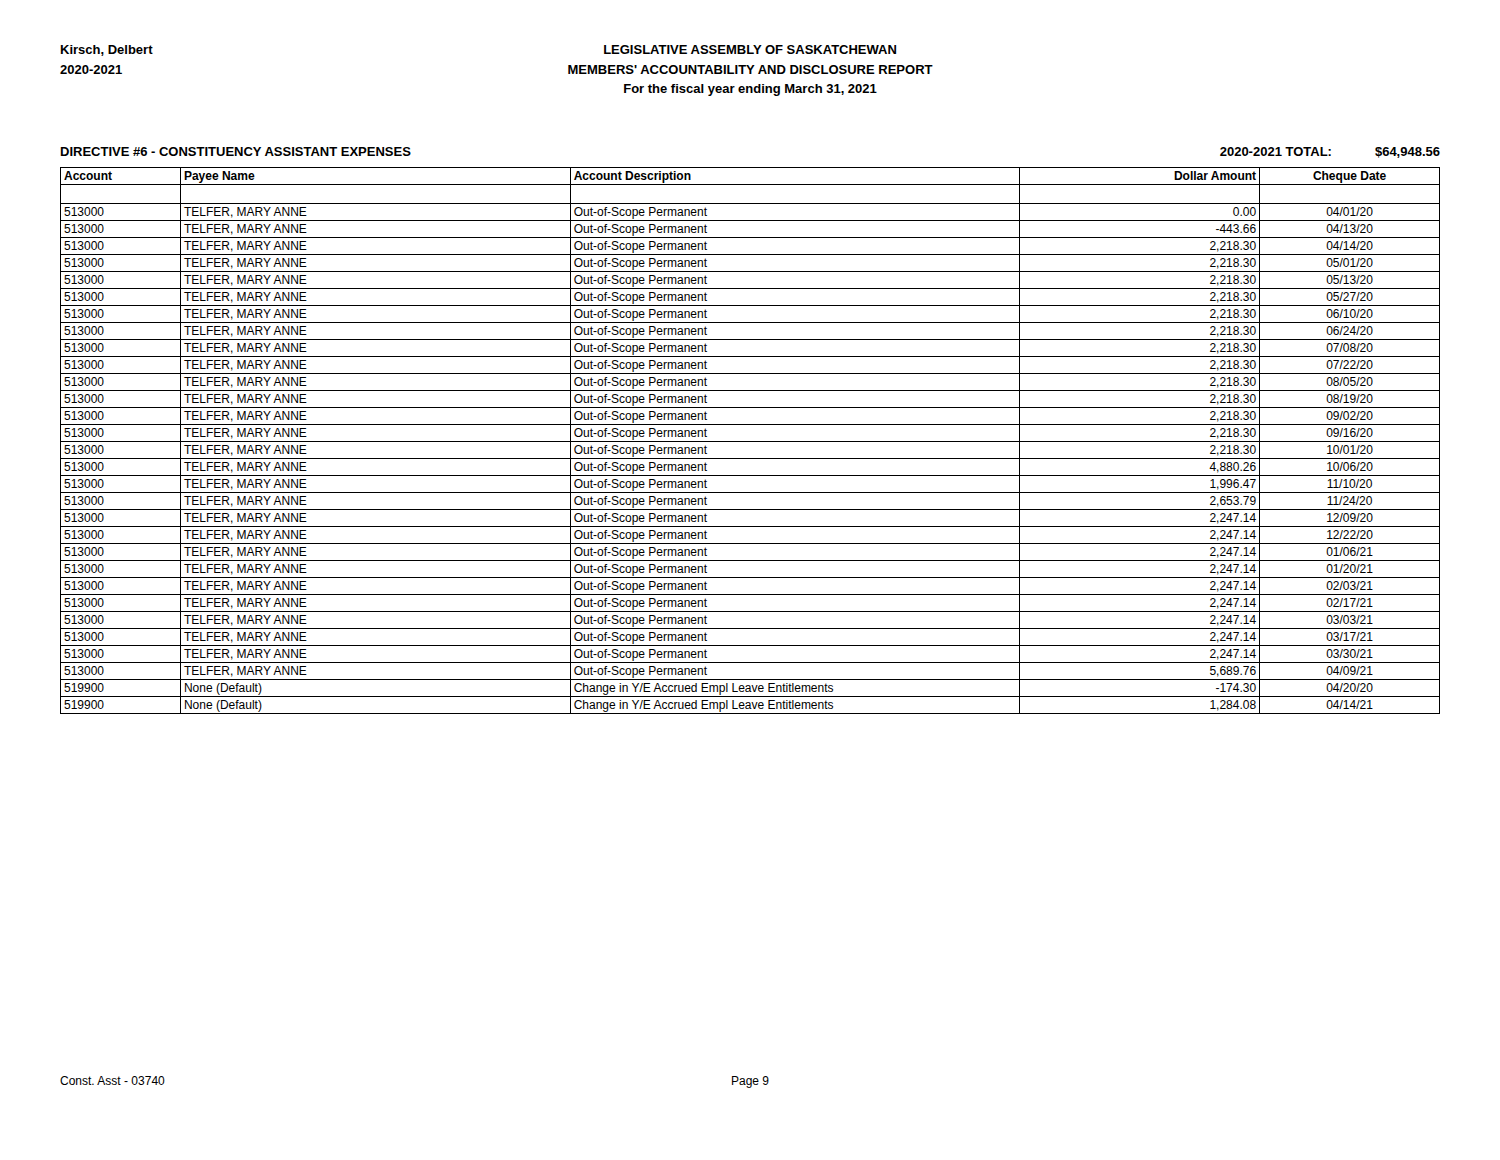Kirsch, Delbert
2020-2021
LEGISLATIVE ASSEMBLY OF SASKATCHEWAN
MEMBERS' ACCOUNTABILITY AND DISCLOSURE REPORT
For the fiscal year ending March 31, 2021
DIRECTIVE #6 - CONSTITUENCY ASSISTANT EXPENSES
2020-2021 TOTAL: $64,948.56
| Account | Payee Name | Account Description | Dollar Amount | Cheque Date |
| --- | --- | --- | --- | --- |
| 513000 | TELFER, MARY ANNE | Out-of-Scope Permanent | 0.00 | 04/01/20 |
| 513000 | TELFER, MARY ANNE | Out-of-Scope Permanent | -443.66 | 04/13/20 |
| 513000 | TELFER, MARY ANNE | Out-of-Scope Permanent | 2,218.30 | 04/14/20 |
| 513000 | TELFER, MARY ANNE | Out-of-Scope Permanent | 2,218.30 | 05/01/20 |
| 513000 | TELFER, MARY ANNE | Out-of-Scope Permanent | 2,218.30 | 05/13/20 |
| 513000 | TELFER, MARY ANNE | Out-of-Scope Permanent | 2,218.30 | 05/27/20 |
| 513000 | TELFER, MARY ANNE | Out-of-Scope Permanent | 2,218.30 | 06/10/20 |
| 513000 | TELFER, MARY ANNE | Out-of-Scope Permanent | 2,218.30 | 06/24/20 |
| 513000 | TELFER, MARY ANNE | Out-of-Scope Permanent | 2,218.30 | 07/08/20 |
| 513000 | TELFER, MARY ANNE | Out-of-Scope Permanent | 2,218.30 | 07/22/20 |
| 513000 | TELFER, MARY ANNE | Out-of-Scope Permanent | 2,218.30 | 08/05/20 |
| 513000 | TELFER, MARY ANNE | Out-of-Scope Permanent | 2,218.30 | 08/19/20 |
| 513000 | TELFER, MARY ANNE | Out-of-Scope Permanent | 2,218.30 | 09/02/20 |
| 513000 | TELFER, MARY ANNE | Out-of-Scope Permanent | 2,218.30 | 09/16/20 |
| 513000 | TELFER, MARY ANNE | Out-of-Scope Permanent | 2,218.30 | 10/01/20 |
| 513000 | TELFER, MARY ANNE | Out-of-Scope Permanent | 4,880.26 | 10/06/20 |
| 513000 | TELFER, MARY ANNE | Out-of-Scope Permanent | 1,996.47 | 11/10/20 |
| 513000 | TELFER, MARY ANNE | Out-of-Scope Permanent | 2,653.79 | 11/24/20 |
| 513000 | TELFER, MARY ANNE | Out-of-Scope Permanent | 2,247.14 | 12/09/20 |
| 513000 | TELFER, MARY ANNE | Out-of-Scope Permanent | 2,247.14 | 12/22/20 |
| 513000 | TELFER, MARY ANNE | Out-of-Scope Permanent | 2,247.14 | 01/06/21 |
| 513000 | TELFER, MARY ANNE | Out-of-Scope Permanent | 2,247.14 | 01/20/21 |
| 513000 | TELFER, MARY ANNE | Out-of-Scope Permanent | 2,247.14 | 02/03/21 |
| 513000 | TELFER, MARY ANNE | Out-of-Scope Permanent | 2,247.14 | 02/17/21 |
| 513000 | TELFER, MARY ANNE | Out-of-Scope Permanent | 2,247.14 | 03/03/21 |
| 513000 | TELFER, MARY ANNE | Out-of-Scope Permanent | 2,247.14 | 03/17/21 |
| 513000 | TELFER, MARY ANNE | Out-of-Scope Permanent | 2,247.14 | 03/30/21 |
| 513000 | TELFER, MARY ANNE | Out-of-Scope Permanent | 5,689.76 | 04/09/21 |
| 519900 | None (Default) | Change in Y/E Accrued Empl Leave Entitlements | -174.30 | 04/20/20 |
| 519900 | None (Default) | Change in Y/E Accrued Empl Leave Entitlements | 1,284.08 | 04/14/21 |
Const. Asst - 03740
Page 9